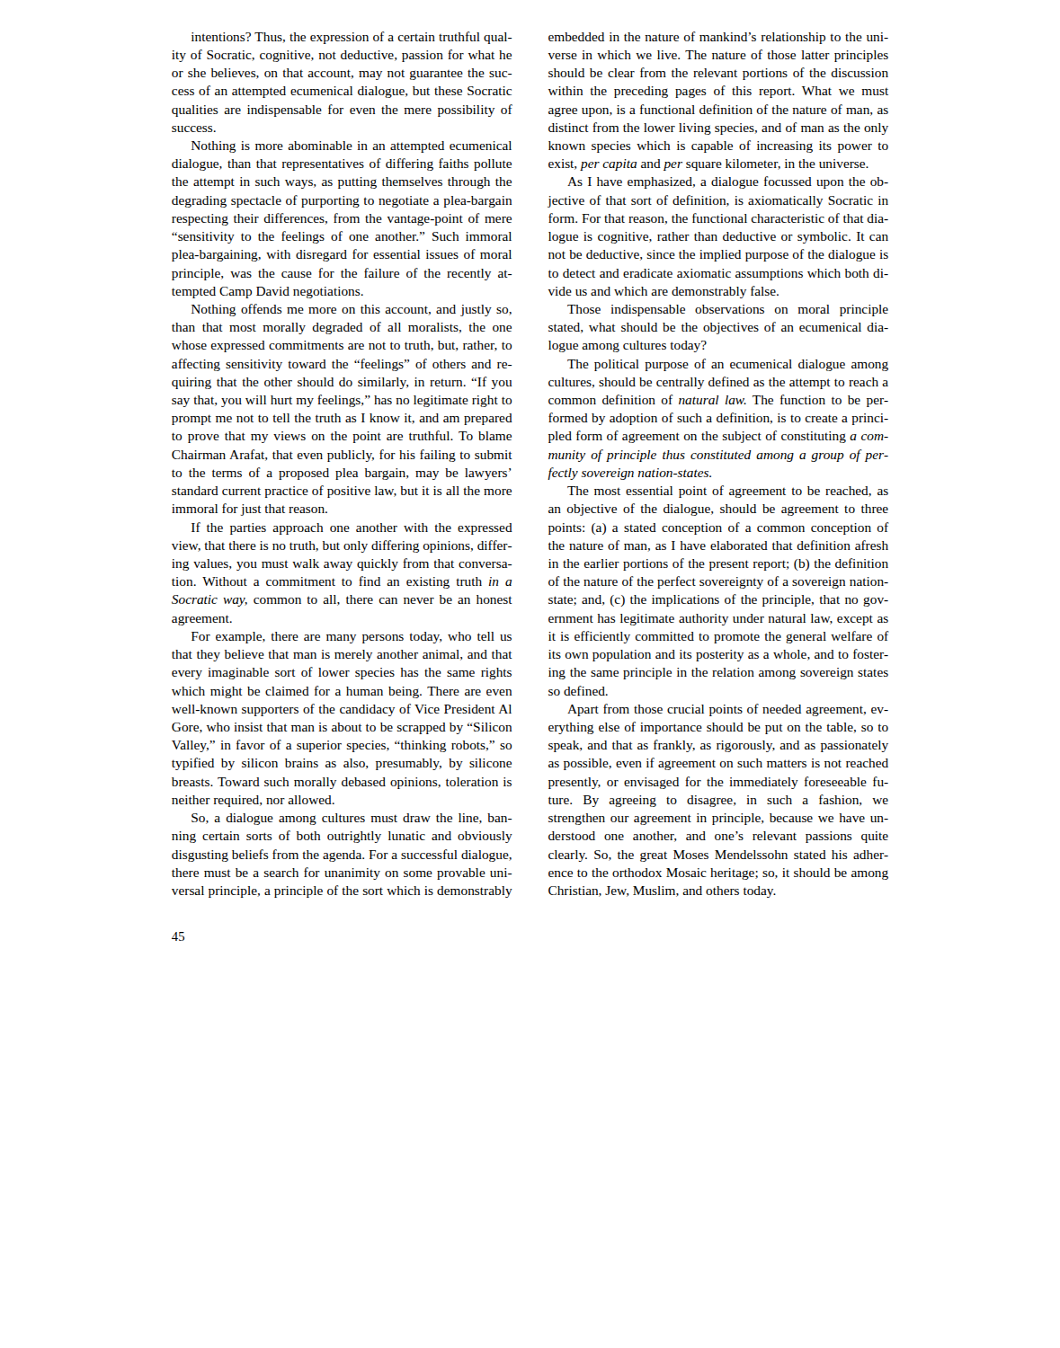intentions? Thus, the expression of a certain truthful quality of Socratic, cognitive, not deductive, passion for what he or she believes, on that account, may not guarantee the success of an attempted ecumenical dialogue, but these Socratic qualities are indispensable for even the mere possibility of success.
Nothing is more abominable in an attempted ecumenical dialogue, than that representatives of differing faiths pollute the attempt in such ways, as putting themselves through the degrading spectacle of purporting to negotiate a plea-bargain respecting their differences, from the vantage-point of mere “sensitivity to the feelings of one another.” Such immoral plea-bargaining, with disregard for essential issues of moral principle, was the cause for the failure of the recently attempted Camp David negotiations.
Nothing offends me more on this account, and justly so, than that most morally degraded of all moralists, the one whose expressed commitments are not to truth, but, rather, to affecting sensitivity toward the “feelings” of others and requiring that the other should do similarly, in return. “If you say that, you will hurt my feelings,” has no legitimate right to prompt me not to tell the truth as I know it, and am prepared to prove that my views on the point are truthful. To blame Chairman Arafat, that even publicly, for his failing to submit to the terms of a proposed plea bargain, may be lawyers’ standard current practice of positive law, but it is all the more immoral for just that reason.
If the parties approach one another with the expressed view, that there is no truth, but only differing opinions, differing values, you must walk away quickly from that conversation. Without a commitment to find an existing truth in a Socratic way, common to all, there can never be an honest agreement.
For example, there are many persons today, who tell us that they believe that man is merely another animal, and that every imaginable sort of lower species has the same rights which might be claimed for a human being. There are even well-known supporters of the candidacy of Vice President Al Gore, who insist that man is about to be scrapped by “Silicon Valley,” in favor of a superior species, “thinking robots,” so typified by silicon brains as also, presumably, by silicone breasts. Toward such morally debased opinions, toleration is neither required, nor allowed.
So, a dialogue among cultures must draw the line, banning certain sorts of both outrightly lunatic and obviously disgusting beliefs from the agenda. For a successful dialogue, there must be a search for unanimity on some provable universal principle, a principle of the sort which is demonstrably embedded in the nature of mankind’s relationship to the universe in which we live. The nature of those latter principles should be clear from the relevant portions of the discussion within the preceding pages of this report. What we must agree upon, is a functional definition of the nature of man, as distinct from the lower living species, and of man as the only known species which is capable of increasing its power to exist, per capita and per square kilometer, in the universe.
As I have emphasized, a dialogue focussed upon the objective of that sort of definition, is axiomatically Socratic in form. For that reason, the functional characteristic of that dialogue is cognitive, rather than deductive or symbolic. It can not be deductive, since the implied purpose of the dialogue is to detect and eradicate axiomatic assumptions which both divide us and which are demonstrably false.
Those indispensable observations on moral principle stated, what should be the objectives of an ecumenical dialogue among cultures today?
The political purpose of an ecumenical dialogue among cultures, should be centrally defined as the attempt to reach a common definition of natural law. The function to be performed by adoption of such a definition, is to create a principled form of agreement on the subject of constituting a community of principle thus constituted among a group of perfectly sovereign nation-states.
The most essential point of agreement to be reached, as an objective of the dialogue, should be agreement to three points: (a) a stated conception of a common conception of the nature of man, as I have elaborated that definition afresh in the earlier portions of the present report; (b) the definition of the nature of the perfect sovereignty of a sovereign nation-state; and, (c) the implications of the principle, that no government has legitimate authority under natural law, except as it is efficiently committed to promote the general welfare of its own population and its posterity as a whole, and to fostering the same principle in the relation among sovereign states so defined.
Apart from those crucial points of needed agreement, everything else of importance should be put on the table, so to speak, and that as frankly, as rigorously, and as passionately as possible, even if agreement on such matters is not reached presently, or envisaged for the immediately foreseeable future. By agreeing to disagree, in such a fashion, we strengthen our agreement in principle, because we have understood one another, and one’s relevant passions quite clearly. So, the great Moses Mendelssohn stated his adherence to the orthodox Mosaic heritage; so, it should be among Christian, Jew, Muslim, and others today.
45